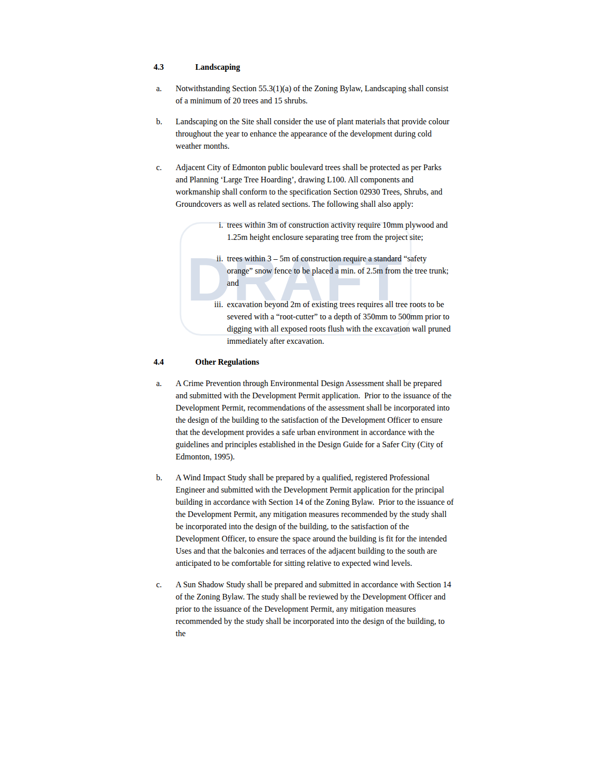DRAFT
4.3 Landscaping
a. Notwithstanding Section 55.3(1)(a) of the Zoning Bylaw, Landscaping shall consist of a minimum of 20 trees and 15 shrubs.
b. Landscaping on the Site shall consider the use of plant materials that provide colour throughout the year to enhance the appearance of the development during cold weather months.
c. Adjacent City of Edmonton public boulevard trees shall be protected as per Parks and Planning ‘Large Tree Hoarding’, drawing L100. All components and workmanship shall conform to the specification Section 02930 Trees, Shrubs, and Groundcovers as well as related sections. The following shall also apply:
i. trees within 3m of construction activity require 10mm plywood and 1.25m height enclosure separating tree from the project site;
ii. trees within 3 – 5m of construction require a standard “safety orange” snow fence to be placed a min. of 2.5m from the tree trunk; and
iii. excavation beyond 2m of existing trees requires all tree roots to be severed with a “root-cutter” to a depth of 350mm to 500mm prior to digging with all exposed roots flush with the excavation wall pruned immediately after excavation.
4.4 Other Regulations
a. A Crime Prevention through Environmental Design Assessment shall be prepared and submitted with the Development Permit application. Prior to the issuance of the Development Permit, recommendations of the assessment shall be incorporated into the design of the building to the satisfaction of the Development Officer to ensure that the development provides a safe urban environment in accordance with the guidelines and principles established in the Design Guide for a Safer City (City of Edmonton, 1995).
b. A Wind Impact Study shall be prepared by a qualified, registered Professional Engineer and submitted with the Development Permit application for the principal building in accordance with Section 14 of the Zoning Bylaw. Prior to the issuance of the Development Permit, any mitigation measures recommended by the study shall be incorporated into the design of the building, to the satisfaction of the Development Officer, to ensure the space around the building is fit for the intended Uses and that the balconies and terraces of the adjacent building to the south are anticipated to be comfortable for sitting relative to expected wind levels.
c. A Sun Shadow Study shall be prepared and submitted in accordance with Section 14 of the Zoning Bylaw. The study shall be reviewed by the Development Officer and prior to the issuance of the Development Permit, any mitigation measures recommended by the study shall be incorporated into the design of the building, to the